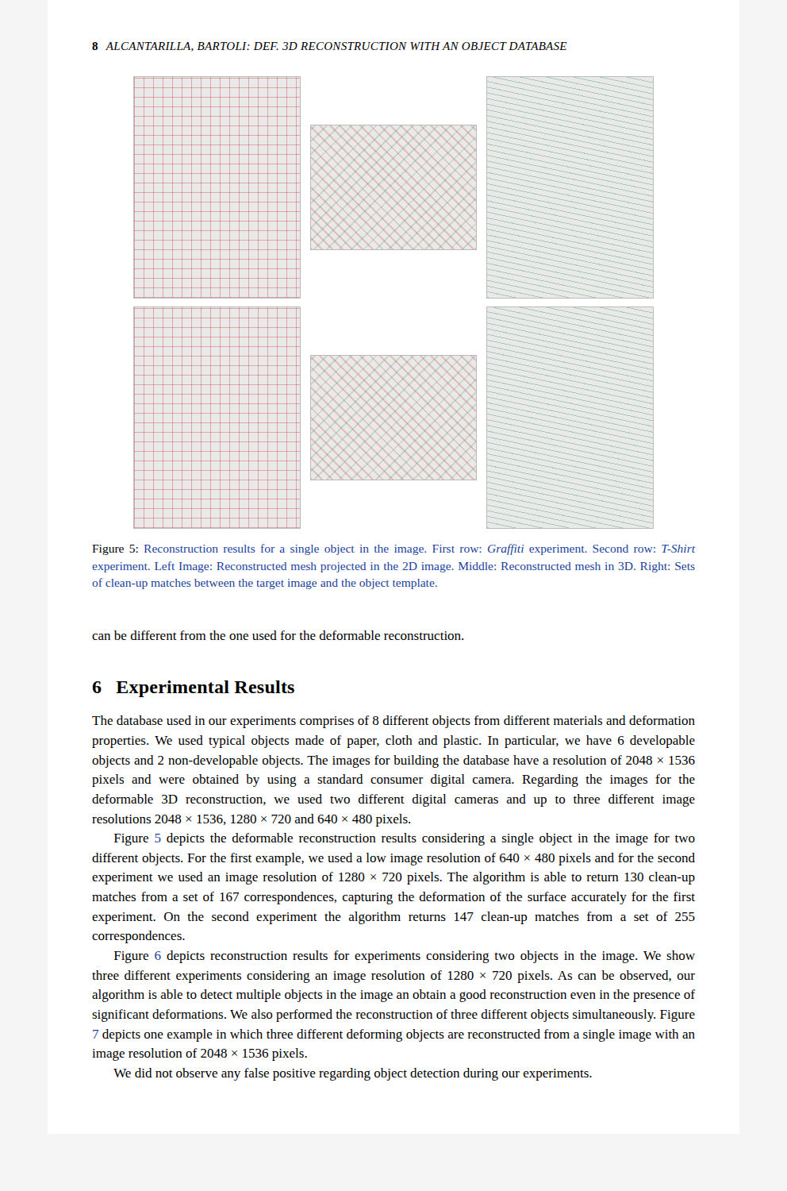8 ALCANTARILLA, BARTOLI: DEF. 3D RECONSTRUCTION WITH AN OBJECT DATABASE
Figure 5: Reconstruction results for a single object in the image. First row: Graffiti experiment. Second row: T-Shirt experiment. Left Image: Reconstructed mesh projected in the 2D image. Middle: Reconstructed mesh in 3D. Right: Sets of clean-up matches between the target image and the object template.
can be different from the one used for the deformable reconstruction.
6 Experimental Results
The database used in our experiments comprises of 8 different objects from different materials and deformation properties. We used typical objects made of paper, cloth and plastic. In particular, we have 6 developable objects and 2 non-developable objects. The images for building the database have a resolution of 2048 × 1536 pixels and were obtained by using a standard consumer digital camera. Regarding the images for the deformable 3D reconstruction, we used two different digital cameras and up to three different image resolutions 2048 × 1536, 1280 × 720 and 640 × 480 pixels.
Figure 5 depicts the deformable reconstruction results considering a single object in the image for two different objects. For the first example, we used a low image resolution of 640 × 480 pixels and for the second experiment we used an image resolution of 1280 × 720 pixels. The algorithm is able to return 130 clean-up matches from a set of 167 correspondences, capturing the deformation of the surface accurately for the first experiment. On the second experiment the algorithm returns 147 clean-up matches from a set of 255 correspondences.
Figure 6 depicts reconstruction results for experiments considering two objects in the image. We show three different experiments considering an image resolution of 1280 × 720 pixels. As can be observed, our algorithm is able to detect multiple objects in the image an obtain a good reconstruction even in the presence of significant deformations. We also performed the reconstruction of three different objects simultaneously. Figure 7 depicts one example in which three different deforming objects are reconstructed from a single image with an image resolution of 2048 × 1536 pixels.
We did not observe any false positive regarding object detection during our experiments.